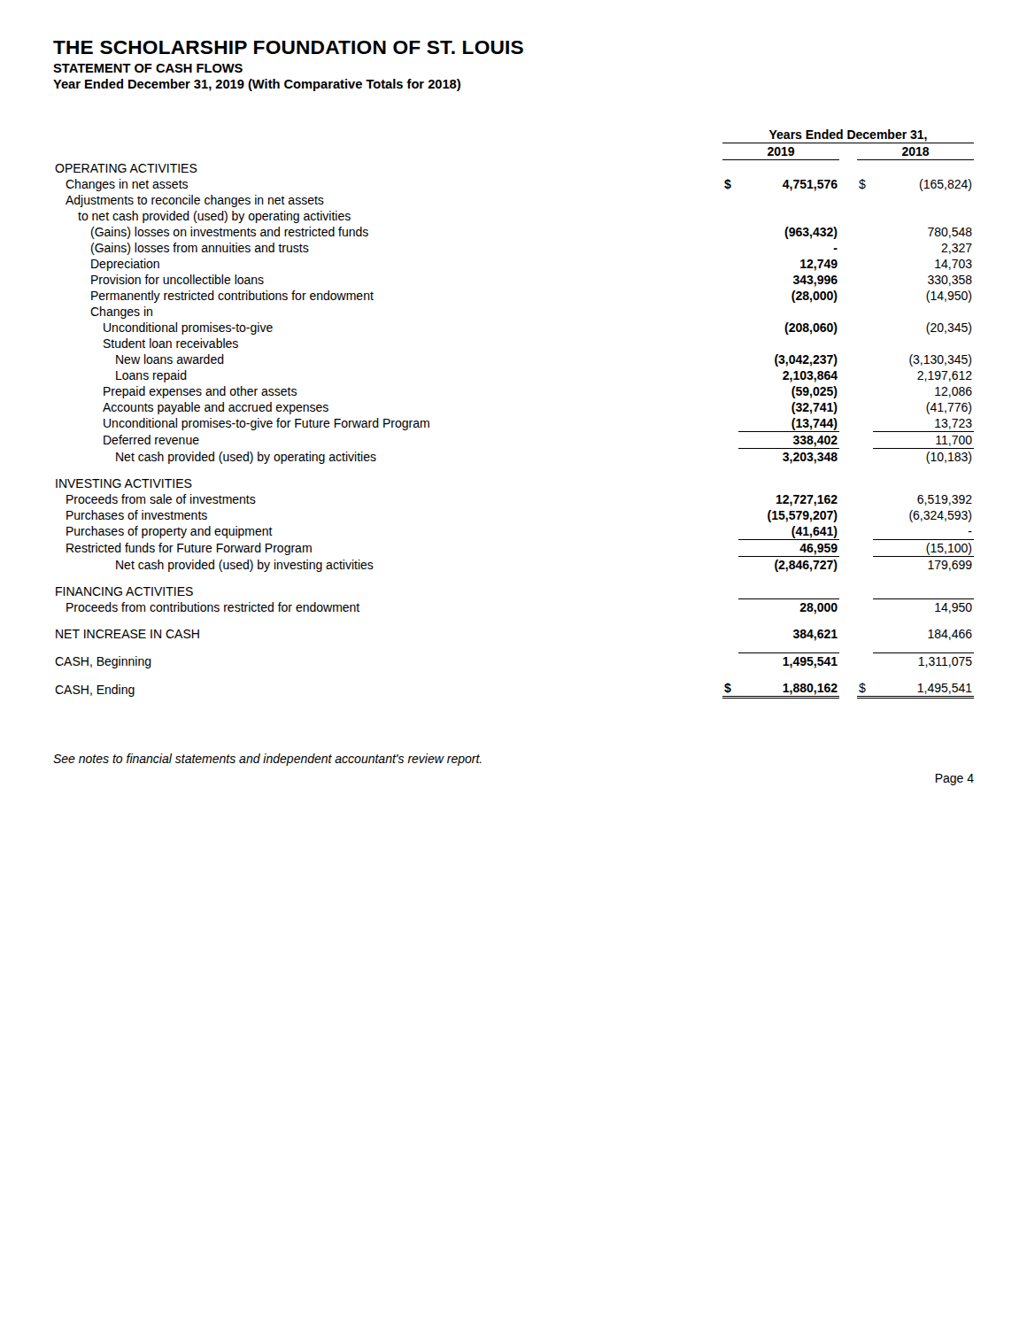THE SCHOLARSHIP FOUNDATION OF ST. LOUIS
STATEMENT OF CASH FLOWS
Year Ended December 31, 2019 (With Comparative Totals for 2018)
| | Years Ended December 31, |
| | 2019 | | 2018 |
| OPERATING ACTIVITIES | | | | | |
| Changes in net assets | $ | 4,751,576 | | $ | (165,824) |
| Adjustments to reconcile changes in net assets | | | | | |
| to net cash provided (used) by operating activities | | | | | |
| (Gains) losses on investments and restricted funds | | (963,432) | | | 780,548 |
| (Gains) losses from annuities and trusts | | - | | | 2,327 |
| Depreciation | | 12,749 | | | 14,703 |
| Provision for uncollectible loans | | 343,996 | | | 330,358 |
| Permanently restricted contributions for endowment | | (28,000) | | | (14,950) |
| Changes in | | | | | |
| Unconditional promises-to-give | | (208,060) | | | (20,345) |
| Student loan receivables | | | | | |
| New loans awarded | | (3,042,237) | | | (3,130,345) |
| Loans repaid | | 2,103,864 | | | 2,197,612 |
| Prepaid expenses and other assets | | (59,025) | | | 12,086 |
| Accounts payable and accrued expenses | | (32,741) | | | (41,776) |
| Unconditional promises-to-give for Future Forward Program | | (13,744) | | | 13,723 |
| Deferred revenue | | 338,402 | | | 11,700 |
| Net cash provided (used) by operating activities | | 3,203,348 | | | (10,183) |
| INVESTING ACTIVITIES | | | | | |
| Proceeds from sale of investments | | 12,727,162 | | | 6,519,392 |
| Purchases of investments | | (15,579,207) | | | (6,324,593) |
| Purchases of property and equipment | | (41,641) | | | - |
| Restricted funds for Future Forward Program | | 46,959 | | | (15,100) |
| Net cash provided (used) by investing activities | | (2,846,727) | | | 179,699 |
| FINANCING ACTIVITIES | | | | | |
| Proceeds from contributions restricted for endowment | | 28,000 | | | 14,950 |
| NET INCREASE IN CASH | | 384,621 | | | 184,466 |
| CASH, Beginning | | 1,495,541 | | | 1,311,075 |
| CASH, Ending | $ | 1,880,162 | | $ | 1,495,541 |
See notes to financial statements and independent accountant's review report.
Page 4